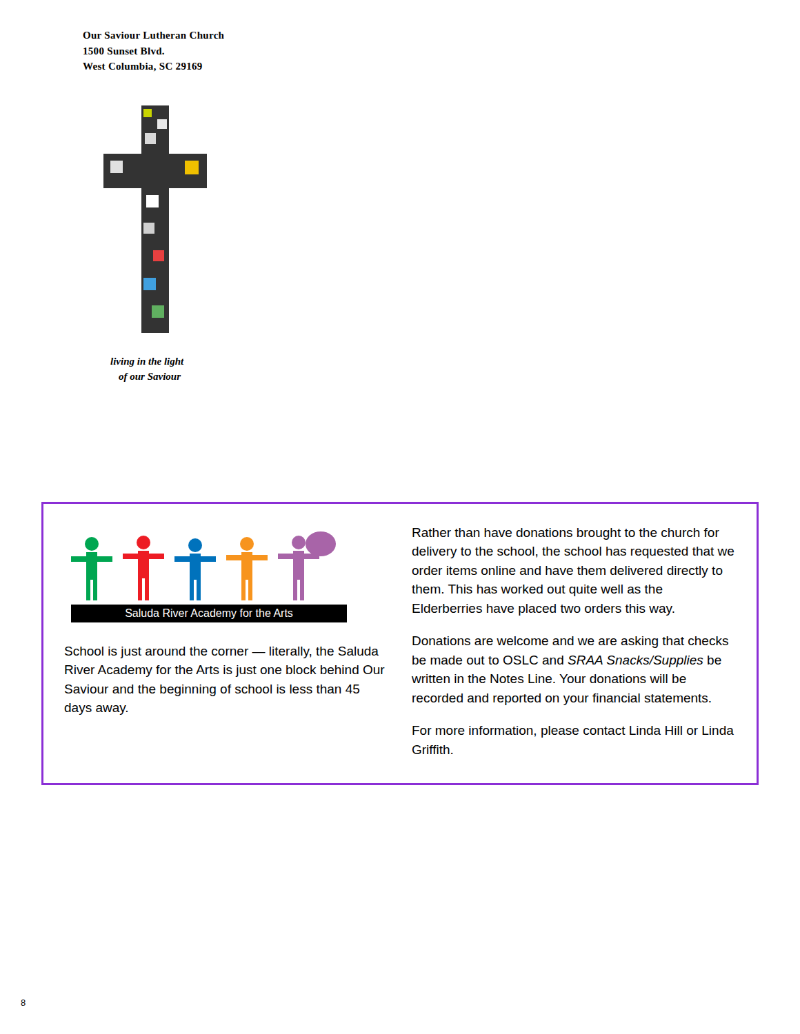Our Saviour Lutheran Church
1500 Sunset Blvd.
West Columbia, SC 29169
living in the light of our Saviour
School is just around the corner — literally, the Saluda River Academy for the Arts is just one block behind Our Saviour and the beginning of school is less than 45 days away.
Rather than have donations brought to the church for delivery to the school, the school has requested that we order items online and have them delivered directly to them. This has worked out quite well as the Elderberries have placed two orders this way.
Donations are welcome and we are asking that checks be made out to OSLC and SRAA Snacks/Supplies be written in the Notes Line. Your donations will be recorded and reported on your financial statements.
For more information, please contact Linda Hill or Linda Griffith.
8